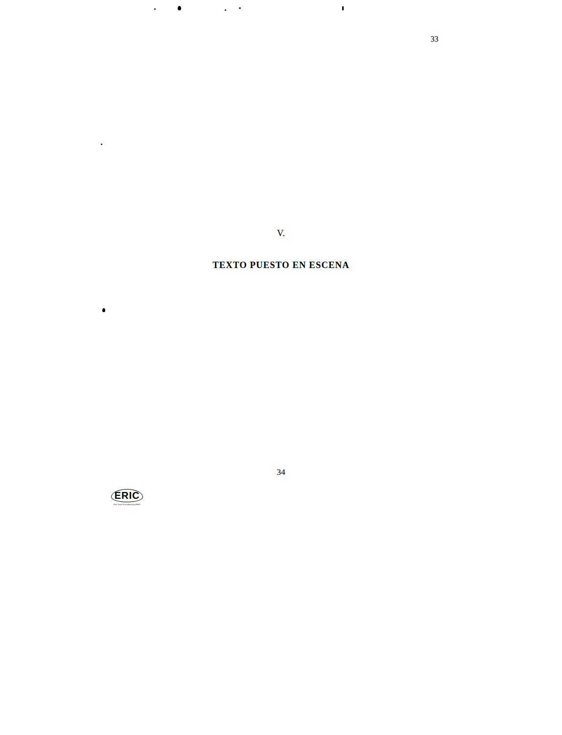33
V.
Texto puesto en escena
34
ERIC
Full Text Provided by ERIC